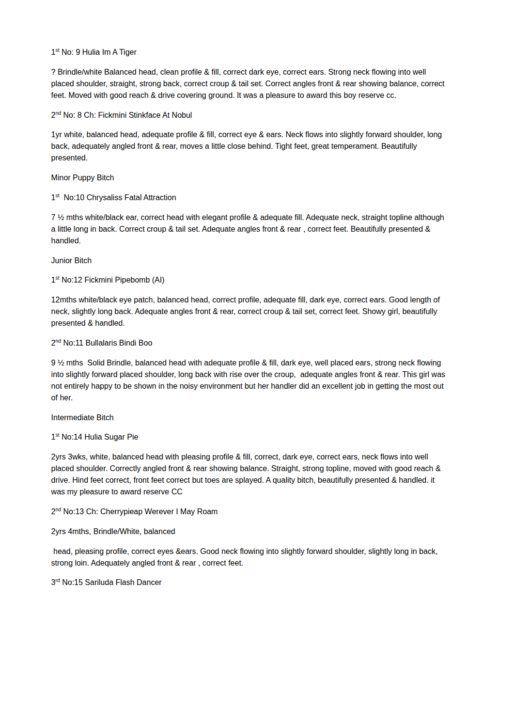1st No: 9 Hulia Im A Tiger
? Brindle/white Balanced head, clean profile & fill, correct dark eye, correct ears. Strong neck flowing into well placed shoulder, straight, strong back, correct croup & tail set. Correct angles front & rear showing balance, correct feet. Moved with good reach & drive covering ground. It was a pleasure to award this boy reserve cc.
2nd No: 8 Ch: Fickmini Stinkface At Nobul
1yr white, balanced head, adequate profile & fill, correct eye & ears. Neck flows into slightly forward shoulder, long back, adequately angled front & rear, moves a little close behind. Tight feet, great temperament. Beautifully presented.
Minor Puppy Bitch
1st No:10 Chrysaliss Fatal Attraction
7 ½ mths white/black ear, correct head with elegant profile & adequate fill. Adequate neck, straight topline although a little long in back. Correct croup & tail set. Adequate angles front & rear , correct feet. Beautifully presented & handled.
Junior Bitch
1st No:12 Fickmini Pipebomb (AI)
12mths white/black eye patch, balanced head, correct profile, adequate fill, dark eye, correct ears. Good length of neck, slightly long back. Adequate angles front & rear, correct croup & tail set, correct feet. Showy girl, beautifully presented & handled.
2nd No:11 Bullalaris Bindi Boo
9 ½ mths Solid Brindle, balanced head with adequate profile & fill, dark eye, well placed ears, strong neck flowing into slightly forward placed shoulder, long back with rise over the croup, adequate angles front & rear. This girl was not entirely happy to be shown in the noisy environment but her handler did an excellent job in getting the most out of her.
Intermediate Bitch
1st No:14 Hulia Sugar Pie
2yrs 3wks, white, balanced head with pleasing profile & fill, correct, dark eye, correct ears, neck flows into well placed shoulder. Correctly angled front & rear showing balance. Straight, strong topline, moved with good reach & drive. Hind feet correct, front feet correct but toes are splayed. A quality bitch, beautifully presented & handled. it was my pleasure to award reserve CC
2nd No:13 Ch: Cherrypieap Werever I May Roam
2yrs 4mths, Brindle/White, balanced
head, pleasing profile, correct eyes &ears. Good neck flowing into slightly forward shoulder, slightly long in back, strong loin. Adequately angled front & rear , correct feet.
3rd No:15 Sariluda Flash Dancer